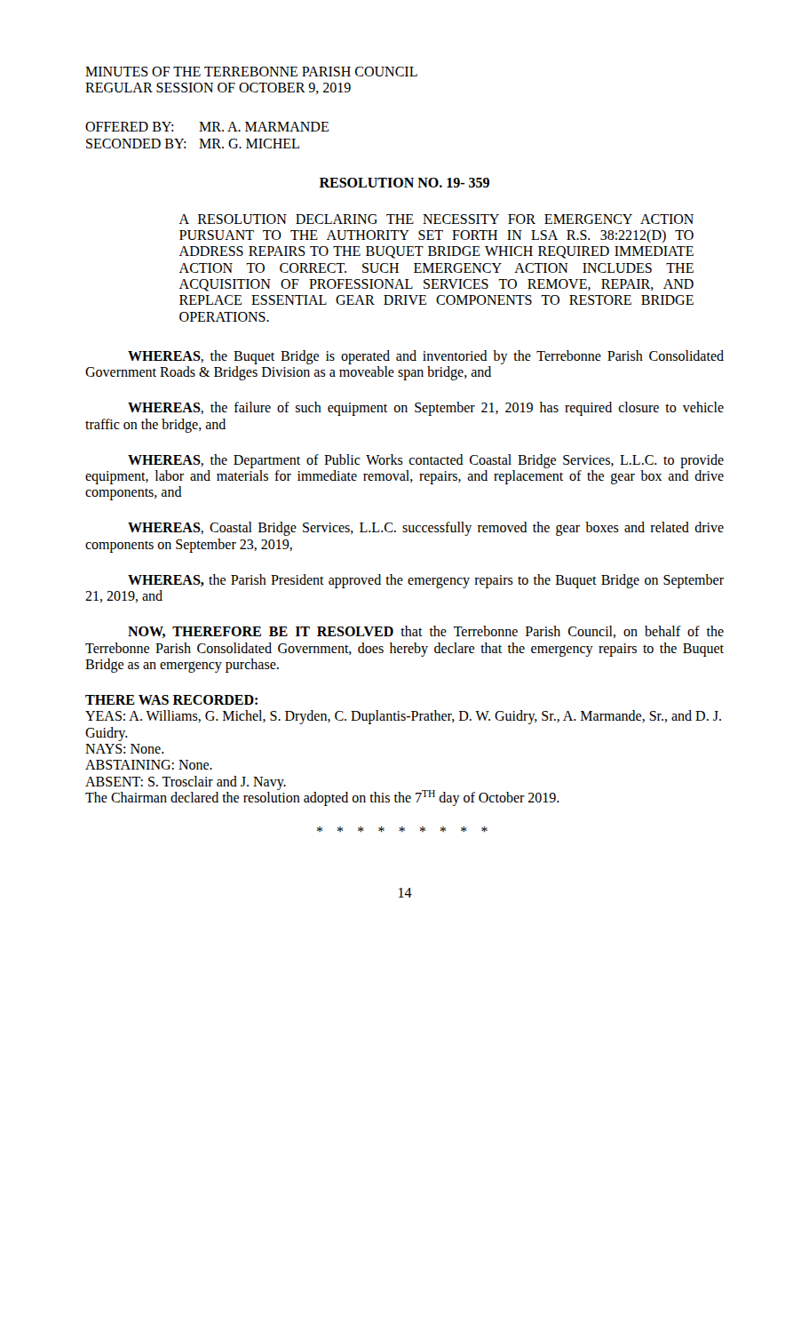Minutes of the Terrebonne Parish Council
Regular Session of October 9, 2019
OFFERED BY: MR. A. MARMANDE
SECONDED BY: MR. G. MICHEL
Resolution No. 19- 359
A resolution declaring the necessity for emergency action pursuant to the authority set forth in LSA R.S. 38:2212(D) to address repairs to the Buquet Bridge which required immediate action to correct. Such emergency action includes the acquisition of professional services to remove, repair, and replace essential gear drive components to restore bridge operations.
WHEREAS, the Buquet Bridge is operated and inventoried by the Terrebonne Parish Consolidated Government Roads & Bridges Division as a moveable span bridge, and
WHEREAS, the failure of such equipment on September 21, 2019 has required closure to vehicle traffic on the bridge, and
WHEREAS, the Department of Public Works contacted Coastal Bridge Services, L.L.C. to provide equipment, labor and materials for immediate removal, repairs, and replacement of the gear box and drive components, and
WHEREAS, Coastal Bridge Services, L.L.C. successfully removed the gear boxes and related drive components on September 23, 2019,
WHEREAS, the Parish President approved the emergency repairs to the Buquet Bridge on September 21, 2019, and
NOW, THEREFORE BE IT RESOLVED that the Terrebonne Parish Council, on behalf of the Terrebonne Parish Consolidated Government, does hereby declare that the emergency repairs to the Buquet Bridge as an emergency purchase.
There was recorded:
YEAS: A. Williams, G. Michel, S. Dryden, C. Duplantis-Prather, D. W. Guidry, Sr., A. Marmande, Sr., and D. J. Guidry.
NAYS: None.
ABSTAINING: None.
ABSENT: S. Trosclair and J. Navy.
The Chairman declared the resolution adopted on this the 7TH day of October 2019.
* * * * * * * * *
14